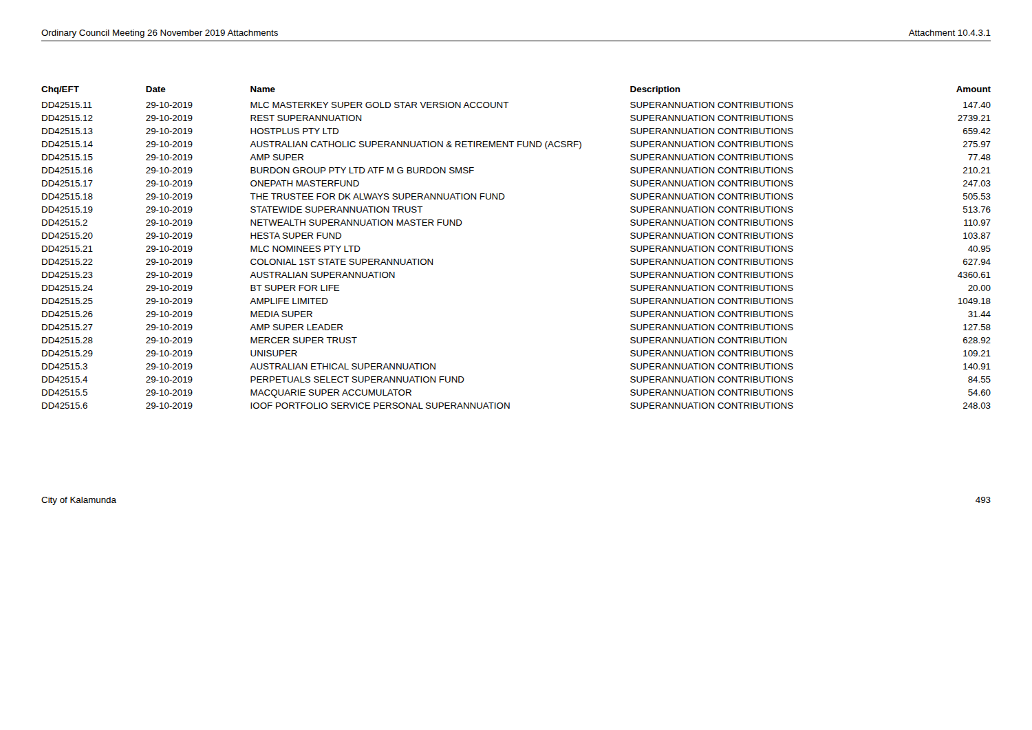Ordinary Council Meeting 26 November 2019 Attachments Attachment 10.4.3.1
| Chq/EFT | Date | Name | Description | Amount |
| --- | --- | --- | --- | --- |
| DD42515.11 | 29-10-2019 | MLC MASTERKEY SUPER GOLD STAR VERSION ACCOUNT | SUPERANNUATION CONTRIBUTIONS | 147.40 |
| DD42515.12 | 29-10-2019 | REST SUPERANNUATION | SUPERANNUATION CONTRIBUTIONS | 2739.21 |
| DD42515.13 | 29-10-2019 | HOSTPLUS PTY LTD | SUPERANNUATION CONTRIBUTIONS | 659.42 |
| DD42515.14 | 29-10-2019 | AUSTRALIAN CATHOLIC SUPERANNUATION & RETIREMENT FUND (ACSRF) | SUPERANNUATION CONTRIBUTIONS | 275.97 |
| DD42515.15 | 29-10-2019 | AMP SUPER | SUPERANNUATION CONTRIBUTIONS | 77.48 |
| DD42515.16 | 29-10-2019 | BURDON GROUP PTY LTD ATF M G BURDON SMSF | SUPERANNUATION CONTRIBUTIONS | 210.21 |
| DD42515.17 | 29-10-2019 | ONEPATH MASTERFUND | SUPERANNUATION CONTRIBUTIONS | 247.03 |
| DD42515.18 | 29-10-2019 | THE TRUSTEE FOR DK ALWAYS SUPERANNUATION FUND | SUPERANNUATION CONTRIBUTIONS | 505.53 |
| DD42515.19 | 29-10-2019 | STATEWIDE SUPERANNUATION TRUST | SUPERANNUATION CONTRIBUTIONS | 513.76 |
| DD42515.2 | 29-10-2019 | NETWEALTH SUPERANNUATION MASTER FUND | SUPERANNUATION CONTRIBUTIONS | 110.97 |
| DD42515.20 | 29-10-2019 | HESTA SUPER FUND | SUPERANNUATION CONTRIBUTIONS | 103.87 |
| DD42515.21 | 29-10-2019 | MLC NOMINEES PTY LTD | SUPERANNUATION CONTRIBUTIONS | 40.95 |
| DD42515.22 | 29-10-2019 | COLONIAL 1ST STATE SUPERANNUATION | SUPERANNUATION CONTRIBUTIONS | 627.94 |
| DD42515.23 | 29-10-2019 | AUSTRALIAN SUPERANNUATION | SUPERANNUATION CONTRIBUTIONS | 4360.61 |
| DD42515.24 | 29-10-2019 | BT SUPER FOR LIFE | SUPERANNUATION CONTRIBUTIONS | 20.00 |
| DD42515.25 | 29-10-2019 | AMPLIFE LIMITED | SUPERANNUATION CONTRIBUTIONS | 1049.18 |
| DD42515.26 | 29-10-2019 | MEDIA SUPER | SUPERANNUATION CONTRIBUTIONS | 31.44 |
| DD42515.27 | 29-10-2019 | AMP SUPER LEADER | SUPERANNUATION CONTRIBUTIONS | 127.58 |
| DD42515.28 | 29-10-2019 | MERCER SUPER TRUST | SUPERANNUATION CONTRIBUTION | 628.92 |
| DD42515.29 | 29-10-2019 | UNISUPER | SUPERANNUATION CONTRIBUTIONS | 109.21 |
| DD42515.3 | 29-10-2019 | AUSTRALIAN ETHICAL SUPERANNUATION | SUPERANNUATION CONTRIBUTIONS | 140.91 |
| DD42515.4 | 29-10-2019 | PERPETUALS SELECT SUPERANNUATION FUND | SUPERANNUATION CONTRIBUTIONS | 84.55 |
| DD42515.5 | 29-10-2019 | MACQUARIE SUPER ACCUMULATOR | SUPERANNUATION CONTRIBUTIONS | 54.60 |
| DD42515.6 | 29-10-2019 | IOOF PORTFOLIO SERVICE PERSONAL SUPERANNUATION | SUPERANNUATION CONTRIBUTIONS | 248.03 |
City of Kalamunda 493